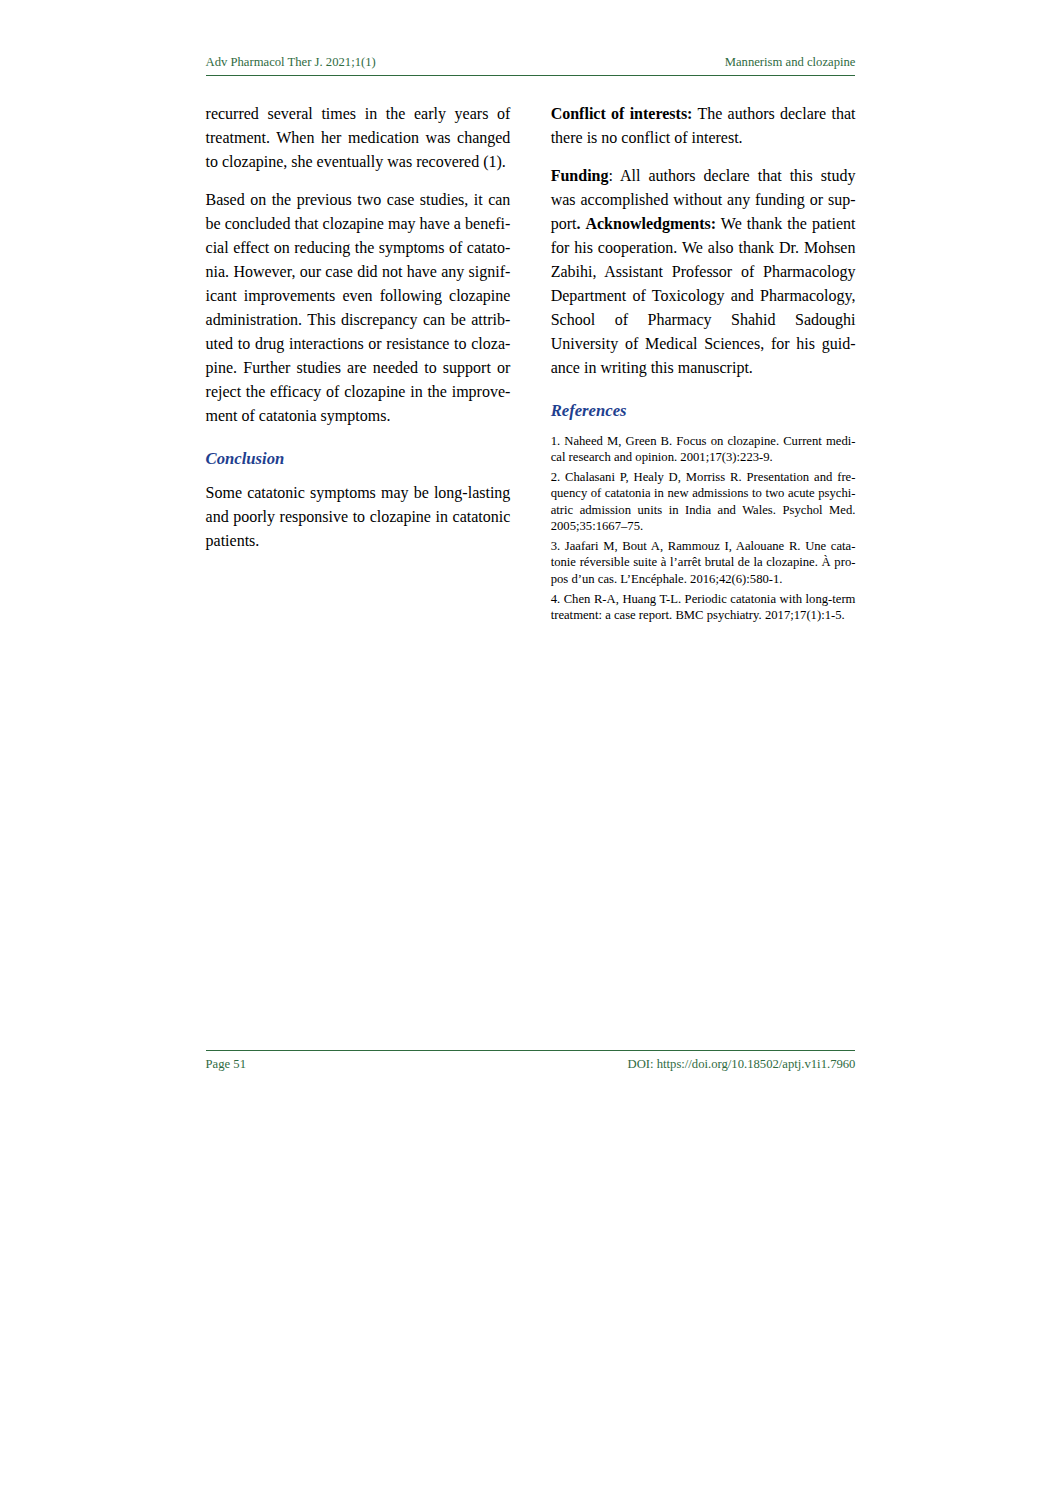Adv Pharmacol Ther J. 2021;1(1)
Mannerism and clozapine
recurred several times in the early years of treatment. When her medication was changed to clozapine, she eventually was recovered (1).
Based on the previous two case studies, it can be concluded that clozapine may have a beneficial effect on reducing the symptoms of catatonia. However, our case did not have any significant improvements even following clozapine administration. This discrepancy can be attributed to drug interactions or resistance to clozapine. Further studies are needed to support or reject the efficacy of clozapine in the improvement of catatonia symptoms.
Conclusion
Some catatonic symptoms may be long-lasting and poorly responsive to clozapine in catatonic patients.
Conflict of interests: The authors declare that there is no conflict of interest.
Funding: All authors declare that this study was accomplished without any funding or support. Acknowledgments: We thank the patient for his cooperation. We also thank Dr. Mohsen Zabihi, Assistant Professor of Pharmacology Department of Toxicology and Pharmacology, School of Pharmacy Shahid Sadoughi University of Medical Sciences, for his guidance in writing this manuscript.
References
1. Naheed M, Green B. Focus on clozapine. Current medical research and opinion. 2001;17(3):223-9.
2. Chalasani P, Healy D, Morriss R. Presentation and frequency of catatonia in new admissions to two acute psychiatric admission units in India and Wales. Psychol Med. 2005;35:1667–75.
3. Jaafari M, Bout A, Rammouz I, Aalouane R. Une catatonie réversible suite à l’arrêt brutal de la clozapine. À propos d’un cas. L’Encéphale. 2016;42(6):580-1.
4. Chen R-A, Huang T-L. Periodic catatonia with long-term treatment: a case report. BMC psychiatry. 2017;17(1):1-5.
Page 51
DOI: https://doi.org/10.18502/aptj.v1i1.7960